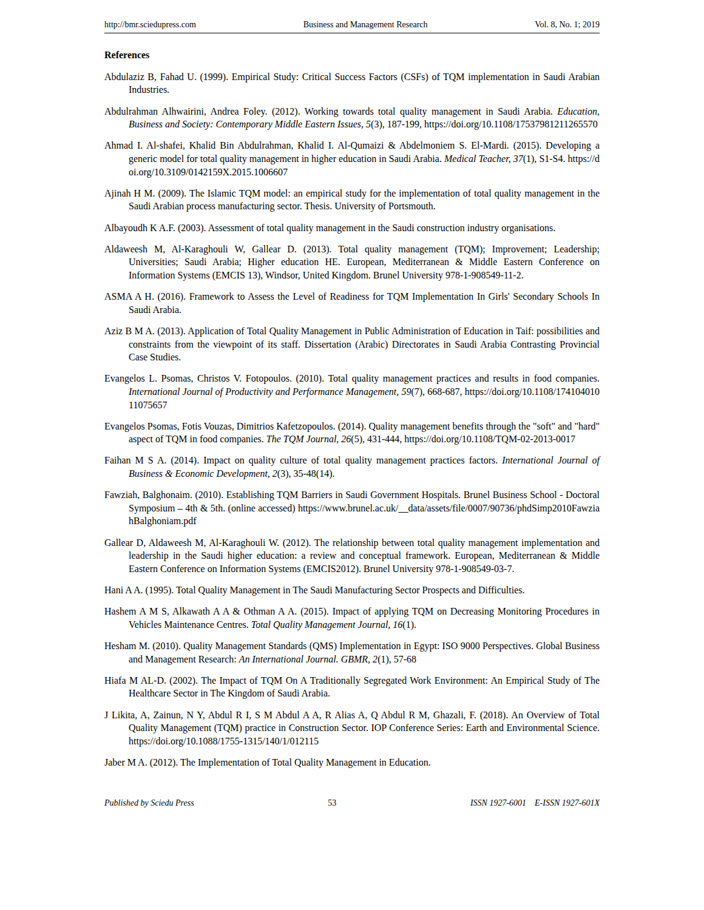http://bmr.sciedupress.com Business and Management Research Vol. 8, No. 1; 2019
References
Abdulaziz B, Fahad U. (1999). Empirical Study: Critical Success Factors (CSFs) of TQM implementation in Saudi Arabian Industries.
Abdulrahman Alhwairini, Andrea Foley. (2012). Working towards total quality management in Saudi Arabia. Education, Business and Society: Contemporary Middle Eastern Issues, 5(3), 187-199, https://doi.org/10.1108/17537981211265570
Ahmad I. Al-shafei, Khalid Bin Abdulrahman, Khalid I. Al-Qumaizi & Abdelmoniem S. El-Mardi. (2015). Developing a generic model for total quality management in higher education in Saudi Arabia. Medical Teacher, 37(1), S1-S4. https://doi.org/10.3109/0142159X.2015.1006607
Ajinah H M. (2009). The Islamic TQM model: an empirical study for the implementation of total quality management in the Saudi Arabian process manufacturing sector. Thesis. University of Portsmouth.
Albayoudh K A.F. (2003). Assessment of total quality management in the Saudi construction industry organisations.
Aldaweesh M, Al-Karaghouli W, Gallear D. (2013). Total quality management (TQM); Improvement; Leadership; Universities; Saudi Arabia; Higher education HE. European, Mediterranean & Middle Eastern Conference on Information Systems (EMCIS 13), Windsor, United Kingdom. Brunel University 978-1-908549-11-2.
ASMA A H. (2016). Framework to Assess the Level of Readiness for TQM Implementation In Girls' Secondary Schools In Saudi Arabia.
Aziz B M A. (2013). Application of Total Quality Management in Public Administration of Education in Taif: possibilities and constraints from the viewpoint of its staff. Dissertation (Arabic) Directorates in Saudi Arabia Contrasting Provincial Case Studies.
Evangelos L. Psomas, Christos V. Fotopoulos. (2010). Total quality management practices and results in food companies. International Journal of Productivity and Performance Management, 59(7), 668-687, https://doi.org/10.1108/17410401011075657
Evangelos Psomas, Fotis Vouzas, Dimitrios Kafetzopoulos. (2014). Quality management benefits through the "soft" and "hard" aspect of TQM in food companies. The TQM Journal, 26(5), 431-444, https://doi.org/10.1108/TQM-02-2013-0017
Faihan M S A. (2014). Impact on quality culture of total quality management practices factors. International Journal of Business & Economic Development, 2(3), 35-48(14).
Fawziah, Balghonaim. (2010). Establishing TQM Barriers in Saudi Government Hospitals. Brunel Business School - Doctoral Symposium – 4th & 5th. (online accessed) https://www.brunel.ac.uk/__data/assets/file/0007/90736/phdSimp2010FawziahBalghoniam.pdf
Gallear D, Aldaweesh M, Al-Karaghouli W. (2012). The relationship between total quality management implementation and leadership in the Saudi higher education: a review and conceptual framework. European, Mediterranean & Middle Eastern Conference on Information Systems (EMCIS2012). Brunel University 978-1-908549-03-7.
Hani A A. (1995). Total Quality Management in The Saudi Manufacturing Sector Prospects and Difficulties.
Hashem A M S, Alkawath A A & Othman A A. (2015). Impact of applying TQM on Decreasing Monitoring Procedures in Vehicles Maintenance Centres. Total Quality Management Journal, 16(1).
Hesham M. (2010). Quality Management Standards (QMS) Implementation in Egypt: ISO 9000 Perspectives. Global Business and Management Research: An International Journal. GBMR, 2(1), 57-68
Hiafa M AL-D. (2002). The Impact of TQM On A Traditionally Segregated Work Environment: An Empirical Study of The Healthcare Sector in The Kingdom of Saudi Arabia.
J Likita, A, Zainun, N Y, Abdul R I, S M Abdul A A, R Alias A, Q Abdul R M, Ghazali, F. (2018). An Overview of Total Quality Management (TQM) practice in Construction Sector. IOP Conference Series: Earth and Environmental Science. https://doi.org/10.1088/1755-1315/140/1/012115
Jaber M A. (2012). The Implementation of Total Quality Management in Education.
Published by Sciedu Press 53 ISSN 1927-6001 E-ISSN 1927-601X